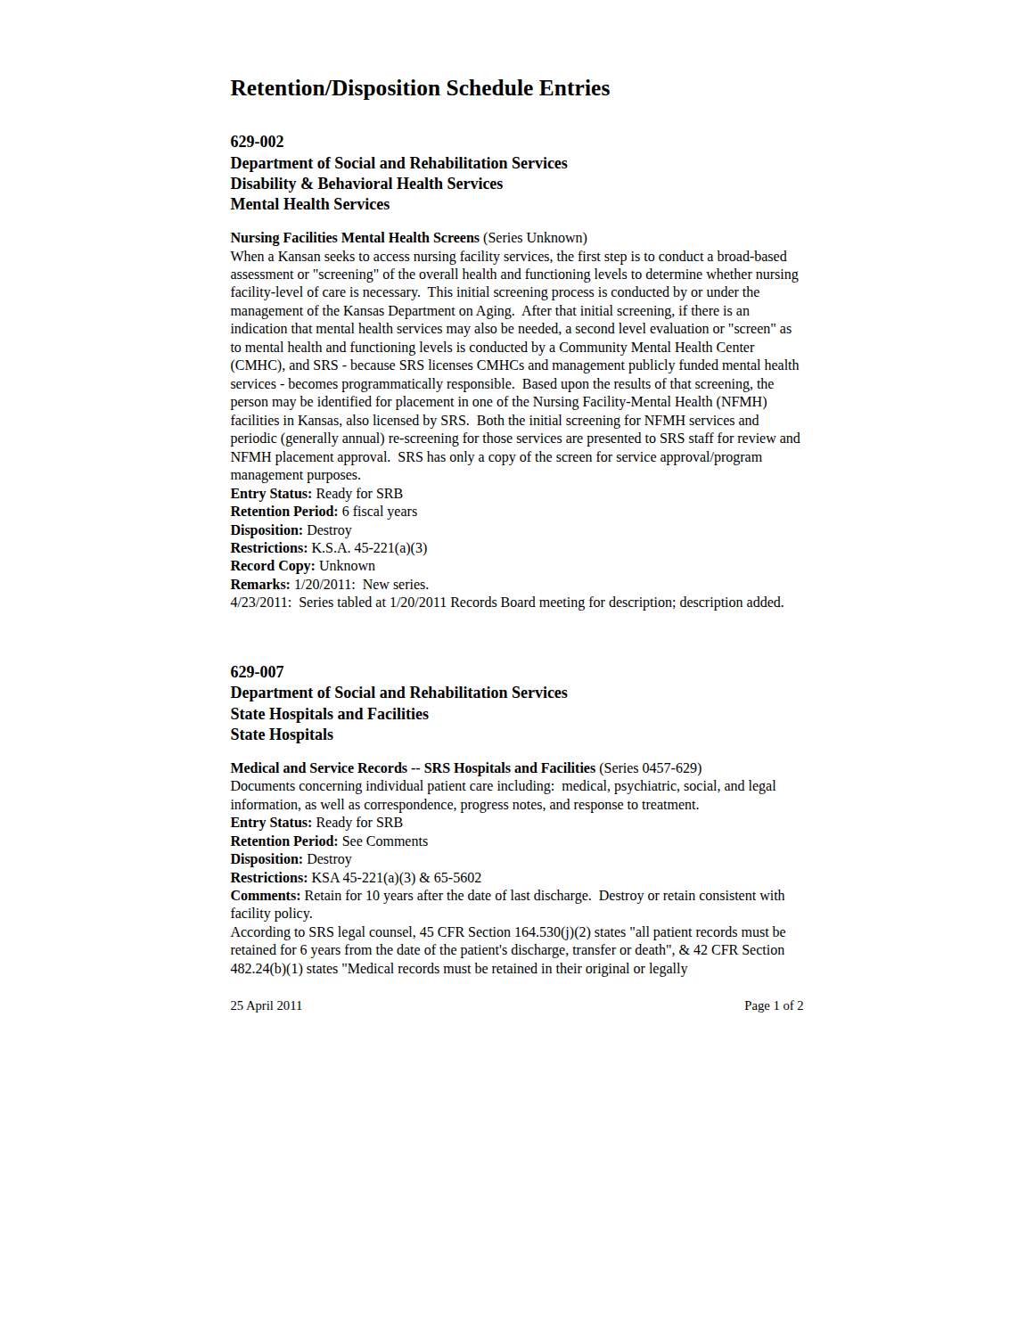Retention/Disposition Schedule Entries
629-002 Department of Social and Rehabilitation Services
Disability & Behavioral Health Services
Mental Health Services
Nursing Facilities Mental Health Screens (Series Unknown)
When a Kansan seeks to access nursing facility services, the first step is to conduct a broad-based assessment or "screening" of the overall health and functioning levels to determine whether nursing facility-level of care is necessary. This initial screening process is conducted by or under the management of the Kansas Department on Aging. After that initial screening, if there is an indication that mental health services may also be needed, a second level evaluation or "screen" as to mental health and functioning levels is conducted by a Community Mental Health Center (CMHC), and SRS - because SRS licenses CMHCs and management publicly funded mental health services - becomes programmatically responsible. Based upon the results of that screening, the person may be identified for placement in one of the Nursing Facility-Mental Health (NFMH) facilities in Kansas, also licensed by SRS. Both the initial screening for NFMH services and periodic (generally annual) re-screening for those services are presented to SRS staff for review and NFMH placement approval. SRS has only a copy of the screen for service approval/program management purposes.
Entry Status: Ready for SRB
Retention Period: 6 fiscal years
Disposition: Destroy
Restrictions: K.S.A. 45-221(a)(3)
Record Copy: Unknown
Remarks: 1/20/2011: New series.
4/23/2011: Series tabled at 1/20/2011 Records Board meeting for description; description added.
629-007 Department of Social and Rehabilitation Services
State Hospitals and Facilities
State Hospitals
Medical and Service Records -- SRS Hospitals and Facilities (Series 0457-629)
Documents concerning individual patient care including: medical, psychiatric, social, and legal information, as well as correspondence, progress notes, and response to treatment.
Entry Status: Ready for SRB
Retention Period: See Comments
Disposition: Destroy
Restrictions: KSA 45-221(a)(3) & 65-5602
Comments: Retain for 10 years after the date of last discharge. Destroy or retain consistent with facility policy.
According to SRS legal counsel, 45 CFR Section 164.530(j)(2) states "all patient records must be retained for 6 years from the date of the patient's discharge, transfer or death", & 42 CFR Section 482.24(b)(1) states "Medical records must be retained in their original or legally
25 April 2011 Page 1 of 2